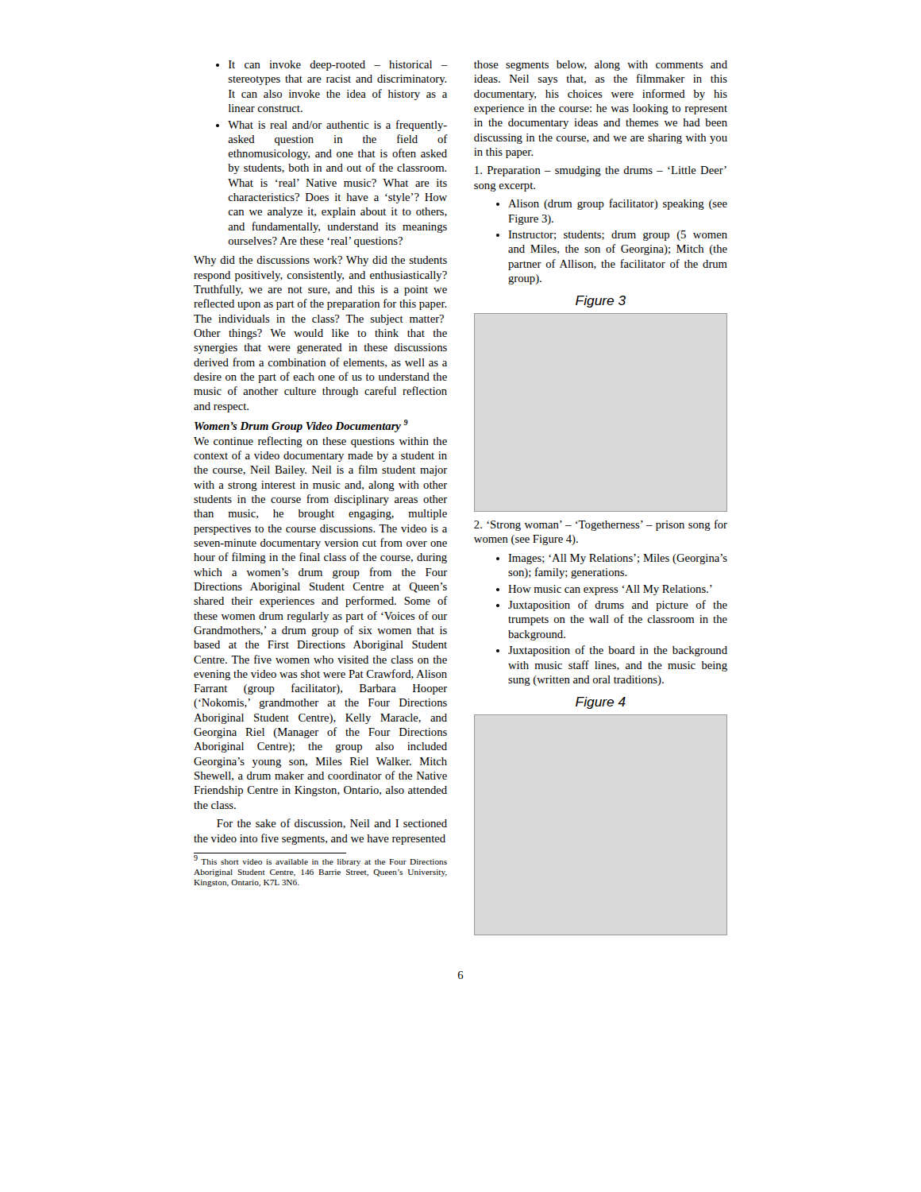It can invoke deep-rooted – historical – stereotypes that are racist and discriminatory. It can also invoke the idea of history as a linear construct.
What is real and/or authentic is a frequently-asked question in the field of ethnomusicology, and one that is often asked by students, both in and out of the classroom. What is ‘real’ Native music? What are its characteristics? Does it have a ‘style’? How can we analyze it, explain about it to others, and fundamentally, understand its meanings ourselves? Are these ‘real’ questions?
Why did the discussions work? Why did the students respond positively, consistently, and enthusiastically? Truthfully, we are not sure, and this is a point we reflected upon as part of the preparation for this paper. The individuals in the class? The subject matter? Other things? We would like to think that the synergies that were generated in these discussions derived from a combination of elements, as well as a desire on the part of each one of us to understand the music of another culture through careful reflection and respect.
Women’s Drum Group Video Documentary 9
We continue reflecting on these questions within the context of a video documentary made by a student in the course, Neil Bailey. Neil is a film student major with a strong interest in music and, along with other students in the course from disciplinary areas other than music, he brought engaging, multiple perspectives to the course discussions. The video is a seven-minute documentary version cut from over one hour of filming in the final class of the course, during which a women’s drum group from the Four Directions Aboriginal Student Centre at Queen’s shared their experiences and performed. Some of these women drum regularly as part of ‘Voices of our Grandmothers,’ a drum group of six women that is based at the First Directions Aboriginal Student Centre. The five women who visited the class on the evening the video was shot were Pat Crawford, Alison Farrant (group facilitator), Barbara Hooper (‘Nokomis,’ grandmother at the Four Directions Aboriginal Student Centre), Kelly Maracle, and Georgina Riel (Manager of the Four Directions Aboriginal Centre); the group also included Georgina’s young son, Miles Riel Walker. Mitch Shewell, a drum maker and coordinator of the Native Friendship Centre in Kingston, Ontario, also attended the class.
For the sake of discussion, Neil and I sectioned the video into five segments, and we have represented
9 This short video is available in the library at the Four Directions Aboriginal Student Centre, 146 Barrie Street, Queen’s University, Kingston, Ontario, K7L 3N6.
those segments below, along with comments and ideas. Neil says that, as the filmmaker in this documentary, his choices were informed by his experience in the course: he was looking to represent in the documentary ideas and themes we had been discussing in the course, and we are sharing with you in this paper.
1. Preparation – smudging the drums – ‘Little Deer’ song excerpt.
Alison (drum group facilitator) speaking (see Figure 3).
Instructor; students; drum group (5 women and Miles, the son of Georgina); Mitch (the partner of Allison, the facilitator of the drum group).
Figure 3
2. ‘Strong woman’ – ‘Togetherness’ – prison song for women (see Figure 4).
Images; ‘All My Relations’; Miles (Georgina’s son); family; generations.
How music can express ‘All My Relations.’
Juxtaposition of drums and picture of the trumpets on the wall of the classroom in the background.
Juxtaposition of the board in the background with music staff lines, and the music being sung (written and oral traditions).
Figure 4
6